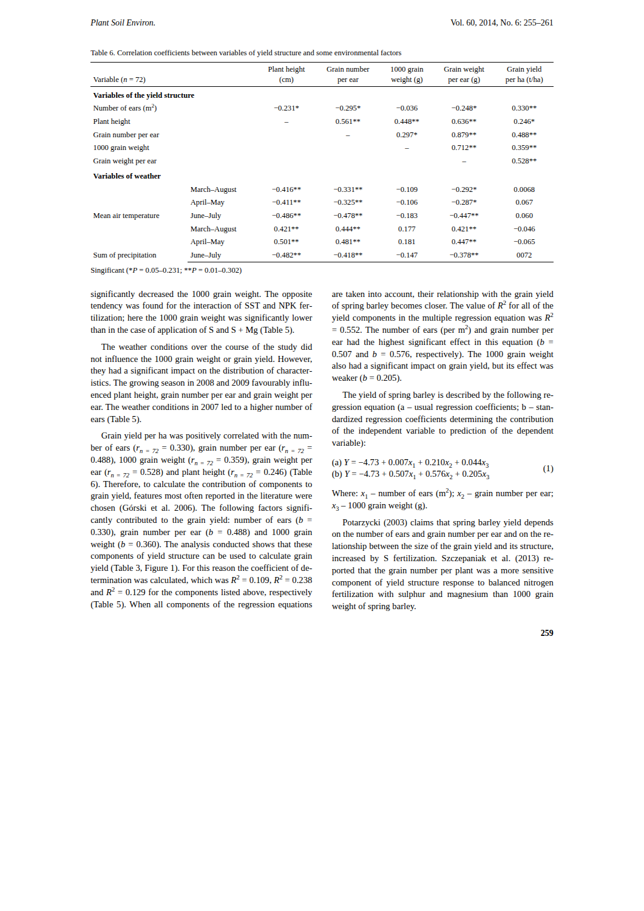Plant Soil Environ.
Vol. 60, 2014, No. 6: 255–261
Table 6. Correlation coefficients between variables of yield structure and some environmental factors
| Variable ( n = 72) | Plant height (cm) | Grain number per ear | 1000 grain weight (g) | Grain weight per ear (g) | Grain yield per ha (t/ha) |
| --- | --- | --- | --- | --- | --- |
| Variables of the yield structure |
| Number of ears (m 2 ) | −0.231* | −0.295* | −0.036 | −0.248* | 0.330** |
| Plant height | – | 0.561** | 0.448** | 0.636** | 0.246* |
| Grain number per ear | | – | 0.297* | 0.879** | 0.488** |
| 1000 grain weight | | | – | 0.712** | 0.359** |
| Grain weight per ear | | | | – | 0.528** |
| Variables of weather |
| Mean air temperature | March–August | −0.416** | −0.331** | −0.109 | −0.292* | 0.0068 |
| April–May | −0.411** | −0.325** | −0.106 | −0.287* | 0.067 |
| June–July | −0.486** | −0.478** | −0.183 | −0.447** | 0.060 |
| Sum of precipitation | March–August | 0.421** | 0.444** | 0.177 | 0.421** | −0.046 |
| April–May | 0.501** | 0.481** | 0.181 | 0.447** | −0.065 |
| June–July | −0.482** | −0.418** | −0.147 | −0.378** | 0072 |
Singificant (*P = 0.05–0.231; **P = 0.01–0.302)
significantly decreased the 1000 grain weight. The opposite tendency was found for the interaction of SST and NPK fertilization; here the 1000 grain weight was significantly lower than in the case of application of S and S + Mg (Table 5).
The weather conditions over the course of the study did not influence the 1000 grain weight or grain yield. However, they had a significant impact on the distribution of characteristics. The growing season in 2008 and 2009 favourably influenced plant height, grain number per ear and grain weight per ear. The weather conditions in 2007 led to a higher number of ears (Table 5).
Grain yield per ha was positively correlated with the number of ears (rn = 72 = 0.330), grain number per ear (rn = 72 = 0.488), 1000 grain weight (rn = 72 = 0.359), grain weight per ear (rn = 72 = 0.528) and plant height (rn = 72 = 0.246) (Table 6). Therefore, to calculate the contribution of components to grain yield, features most often reported in the literature were chosen (Górski et al. 2006). The following factors significantly contributed to the grain yield: number of ears (b = 0.330), grain number per ear (b = 0.488) and 1000 grain weight (b = 0.360). The analysis conducted shows that these components of yield structure can be used to calculate grain yield (Table 3, Figure 1). For this reason the coefficient of determination was calculated, which was R2 = 0.109, R2 = 0.238 and R2 = 0.129 for the components listed above, respectively (Table 5). When all components of the regression equations are taken into account, their relationship with the grain yield of spring barley becomes closer. The value of R2 for all of the yield components in the multiple regression equation was R2 = 0.552. The number of ears (per m2) and grain number per ear had the highest significant effect in this equation (b = 0.507 and b = 0.576, respectively). The 1000 grain weight also had a significant impact on grain yield, but its effect was weaker (b = 0.205).
The yield of spring barley is described by the following regression equation (a – usual regression coefficients; b – standardized regression coefficients determining the contribution of the independent variable to prediction of the dependent variable):
(a) Y = −4.73 + 0.007x1 + 0.210x2 + 0.044x3
(b) Y = −4.73 + 0.507x1 + 0.576x2 + 0.205x3
(1)
Where: x1 – number of ears (m2); x2 – grain number per ear; x3 – 1000 grain weight (g).
Potarzycki (2003) claims that spring barley yield depends on the number of ears and grain number per ear and on the relationship between the size of the grain yield and its structure, increased by S fertilization. Szczepaniak et al. (2013) reported that the grain number per plant was a more sensitive component of yield structure response to balanced nitrogen fertilization with sulphur and magnesium than 1000 grain weight of spring barley.
259